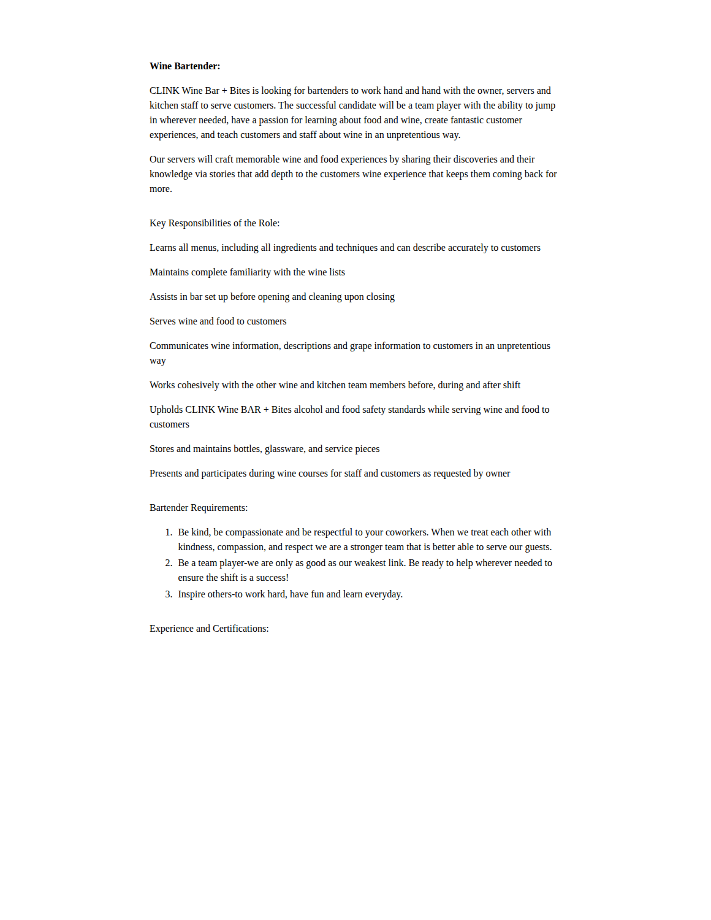Wine Bartender:
CLINK Wine Bar + Bites is looking for bartenders to work hand and hand with the owner, servers and kitchen staff to serve customers. The successful candidate will be a team player with the ability to jump in wherever needed, have a passion for learning about food and wine, create fantastic customer experiences, and teach customers and staff about wine in an unpretentious way.
Our servers will craft memorable wine and food experiences by sharing their discoveries and their knowledge via stories that add depth to the customers wine experience that keeps them coming back for more.
Key Responsibilities of the Role:
Learns all menus, including all ingredients and techniques and can describe accurately to customers
Maintains complete familiarity with the wine lists
Assists in bar set up before opening and cleaning upon closing
Serves wine and food to customers
Communicates wine information, descriptions and grape information to customers in an unpretentious way
Works cohesively with the other wine and kitchen team members before, during and after shift
Upholds CLINK Wine BAR + Bites alcohol and food safety standards while serving wine and food to customers
Stores and maintains bottles, glassware, and service pieces
Presents and participates during wine courses for staff and customers as requested by owner
Bartender Requirements:
Be kind, be compassionate and be respectful to your coworkers. When we treat each other with kindness, compassion, and respect we are a stronger team that is better able to serve our guests.
Be a team player-we are only as good as our weakest link. Be ready to help wherever needed to ensure the shift is a success!
Inspire others-to work hard, have fun and learn everyday.
Experience and Certifications: